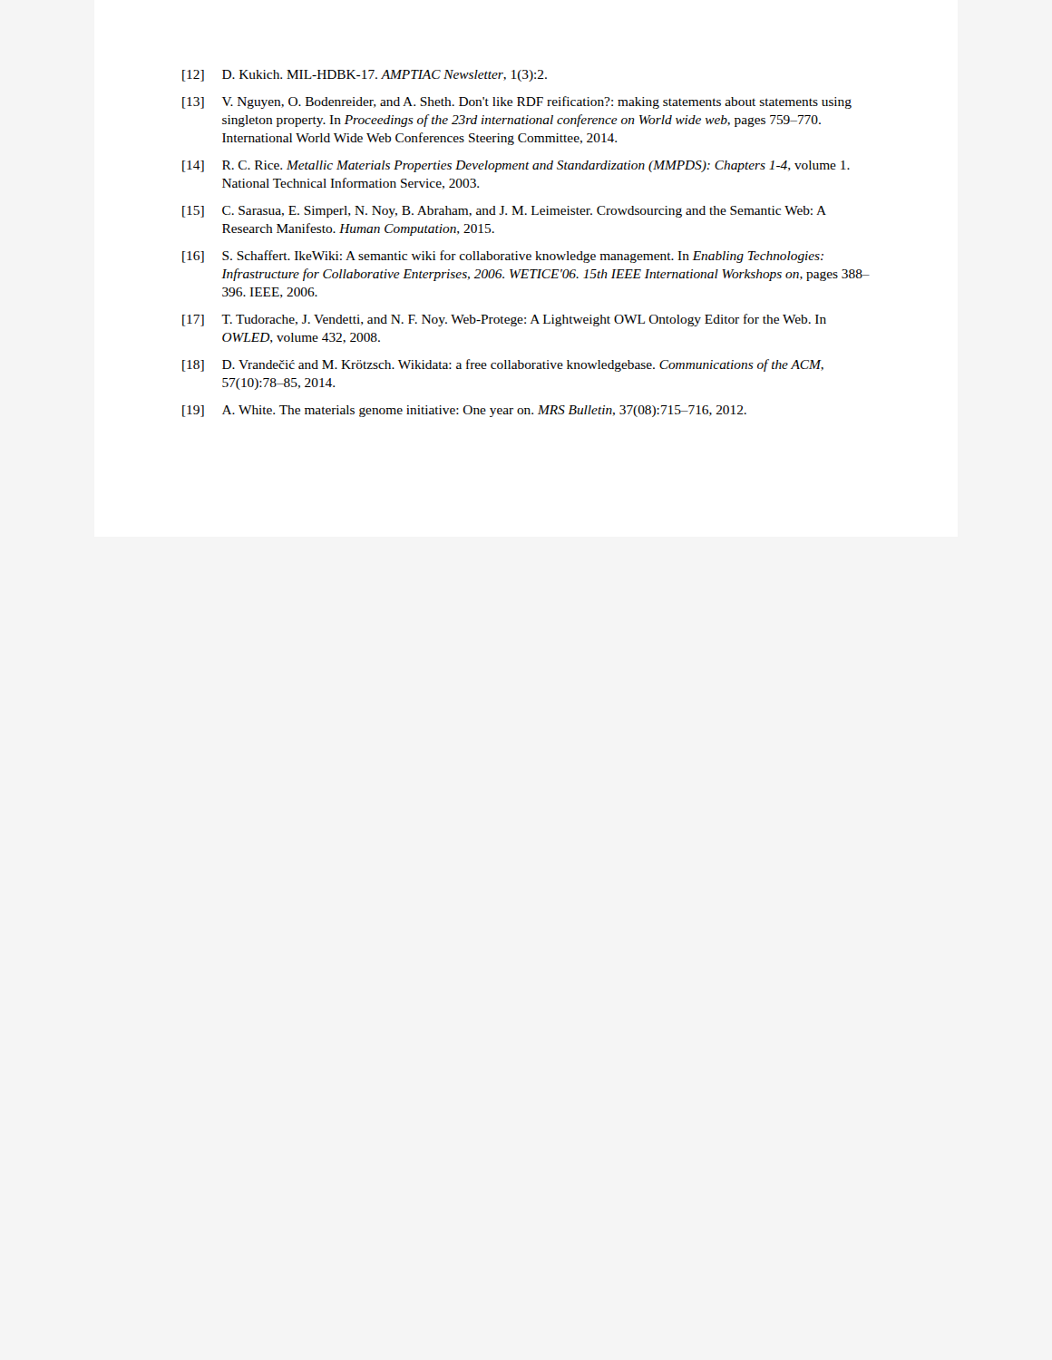[12] D. Kukich. MIL-HDBK-17. AMPTIAC Newsletter, 1(3):2.
[13] V. Nguyen, O. Bodenreider, and A. Sheth. Don't like RDF reification?: making statements about statements using singleton property. In Proceedings of the 23rd international conference on World wide web, pages 759–770. International World Wide Web Conferences Steering Committee, 2014.
[14] R. C. Rice. Metallic Materials Properties Development and Standardization (MMPDS): Chapters 1-4, volume 1. National Technical Information Service, 2003.
[15] C. Sarasua, E. Simperl, N. Noy, B. Abraham, and J. M. Leimeister. Crowdsourcing and the Semantic Web: A Research Manifesto. Human Computation, 2015.
[16] S. Schaffert. IkeWiki: A semantic wiki for collaborative knowledge management. In Enabling Technologies: Infrastructure for Collaborative Enterprises, 2006. WETICE'06. 15th IEEE International Workshops on, pages 388–396. IEEE, 2006.
[17] T. Tudorache, J. Vendetti, and N. F. Noy. Web-Protege: A Lightweight OWL Ontology Editor for the Web. In OWLED, volume 432, 2008.
[18] D. Vrandečić and M. Krötzsch. Wikidata: a free collaborative knowledgebase. Communications of the ACM, 57(10):78–85, 2014.
[19] A. White. The materials genome initiative: One year on. MRS Bulletin, 37(08):715–716, 2012.